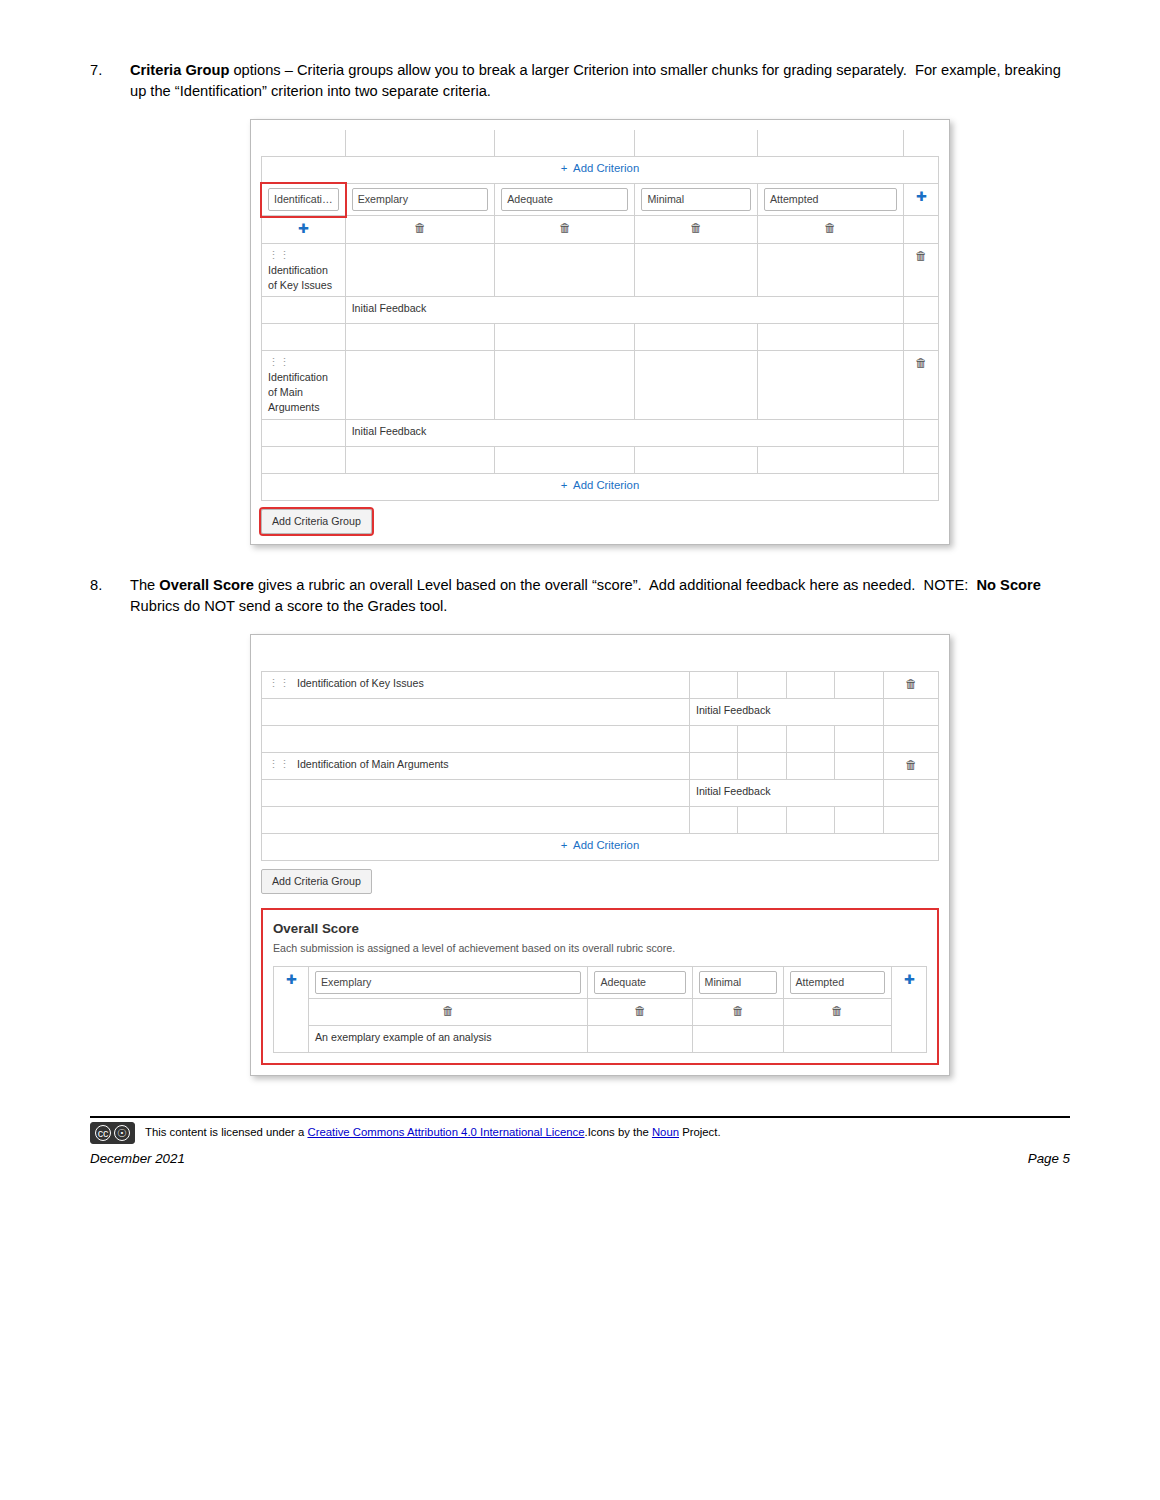7. Criteria Group options – Criteria groups allow you to break a larger Criterion into smaller chunks for grading separately. For example, breaking up the “Identification” criterion into two separate criteria.
| + Add Criterion |
| Identificati… | Exemplary | Adequate | Minimal | Attempted | ✚ |
| ✚ | 🗑 | 🗑 | 🗑 | 🗑 | |
| ⋮⋮ Identification of Key Issues | | | | | 🗑 |
| | Initial Feedback | |
| ⋮⋮ Identification of Main Arguments | | | | | 🗑 |
| | Initial Feedback | |
| + Add Criterion |
Add Criteria Group
8. The Overall Score gives a rubric an overall Level based on the overall “score”. Add additional feedback here as needed. NOTE: No Score Rubrics do NOT send a score to the Grades tool.
| ⋮⋮ Identification of Key Issues | | | | | 🗑 |
| | Initial Feedback | |
| ⋮⋮ Identification of Main Arguments | | | | | 🗑 |
| | Initial Feedback | |
| + Add Criterion |
Add Criteria Group
Overall Score
Each submission is assigned a level of achievement based on its overall rubric score.
| ✚ | Exemplary | Adequate | Minimal | Attempted | ✚ |
| 🗑 | 🗑 | 🗑 | 🗑 |
| An exemplary example of an analysis | | | |
cc☉ This content is licensed under a Creative Commons Attribution 4.0 International Licence.Icons by the Noun Project.
December 2021 Page 5